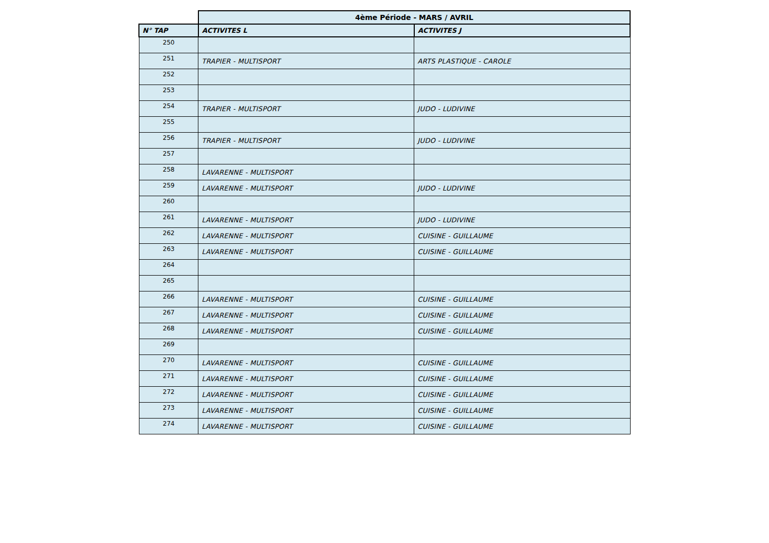| | 4ème Période - MARS / AVRIL |
| N° TAP | ACTIVITES L | ACTIVITES J |
| 250 | | |
| 251 | TRAPIER - MULTISPORT | ARTS PLASTIQUE - CAROLE |
| 252 | | |
| 253 | | |
| 254 | TRAPIER - MULTISPORT | JUDO - LUDIVINE |
| 255 | | |
| 256 | TRAPIER - MULTISPORT | JUDO - LUDIVINE |
| 257 | | |
| 258 | LAVARENNE - MULTISPORT | |
| 259 | LAVARENNE - MULTISPORT | JUDO - LUDIVINE |
| 260 | | |
| 261 | LAVARENNE - MULTISPORT | JUDO - LUDIVINE |
| 262 | LAVARENNE - MULTISPORT | CUISINE - GUILLAUME |
| 263 | LAVARENNE - MULTISPORT | CUISINE - GUILLAUME |
| 264 | | |
| 265 | | |
| 266 | LAVARENNE - MULTISPORT | CUISINE - GUILLAUME |
| 267 | LAVARENNE - MULTISPORT | CUISINE - GUILLAUME |
| 268 | LAVARENNE - MULTISPORT | CUISINE - GUILLAUME |
| 269 | | |
| 270 | LAVARENNE - MULTISPORT | CUISINE - GUILLAUME |
| 271 | LAVARENNE - MULTISPORT | CUISINE - GUILLAUME |
| 272 | LAVARENNE - MULTISPORT | CUISINE - GUILLAUME |
| 273 | LAVARENNE - MULTISPORT | CUISINE - GUILLAUME |
| 274 | LAVARENNE - MULTISPORT | CUISINE - GUILLAUME |